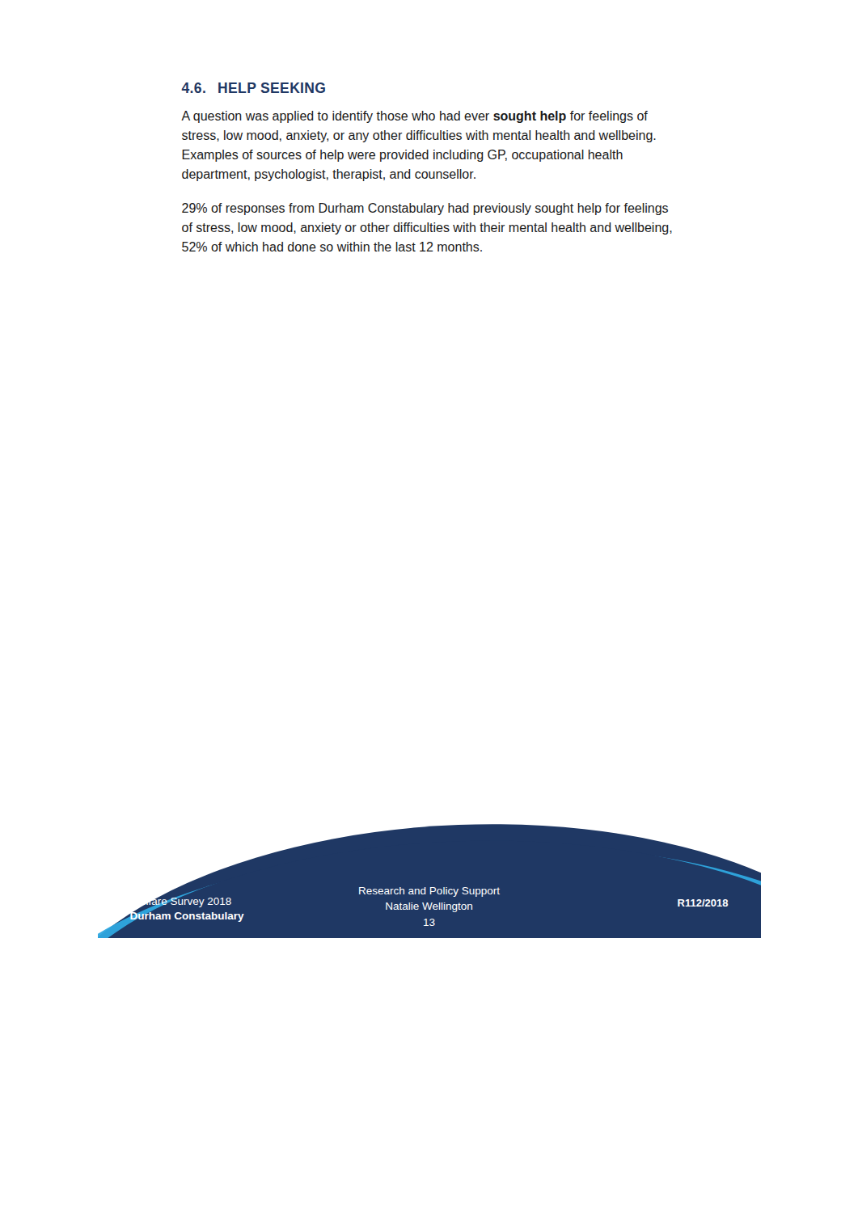4.6. HELP SEEKING
A question was applied to identify those who had ever sought help for feelings of stress, low mood, anxiety, or any other difficulties with mental health and wellbeing. Examples of sources of help were provided including GP, occupational health department, psychologist, therapist, and counsellor.
29% of responses from Durham Constabulary had previously sought help for feelings of stress, low mood, anxiety or other difficulties with their mental health and wellbeing, 52% of which had done so within the last 12 months.
Welfare Survey 2018
Durham Constabulary
Research and Policy Support
Natalie Wellington 13
R112/2018